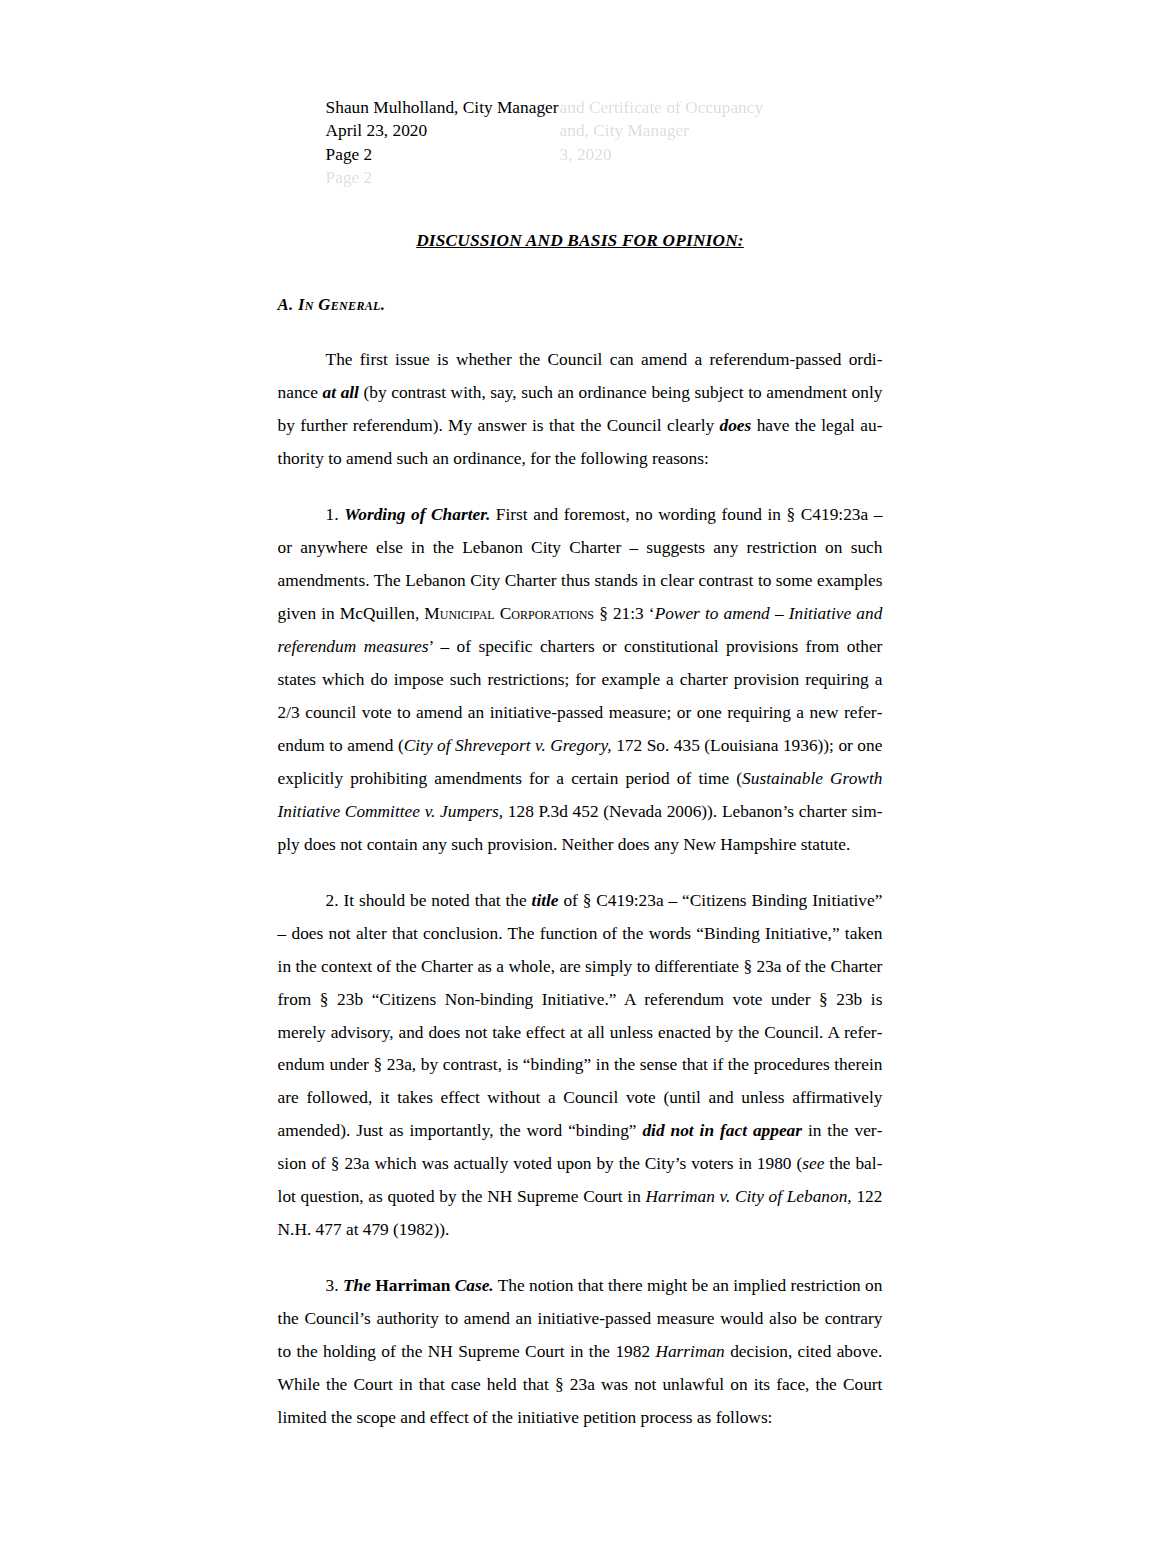Shaun Mulholland, City Managerand Certificate of Occupancy
April 23, 2020and, City Manager
Page 23, 2020
Page 2
DISCUSSION AND BASIS FOR OPINION:
A. In General.
The first issue is whether the Council can amend a referendum-passed ordinance at all (by contrast with, say, such an ordinance being subject to amendment only by further referendum). My answer is that the Council clearly does have the legal authority to amend such an ordinance, for the following reasons:
1. Wording of Charter. First and foremost, no wording found in § C419:23a – or anywhere else in the Lebanon City Charter – suggests any restriction on such amendments. The Lebanon City Charter thus stands in clear contrast to some examples given in McQuillen, Municipal Corporations § 21:3 ‘Power to amend – Initiative and referendum measures’ – of specific charters or constitutional provisions from other states which do impose such restrictions; for example a charter provision requiring a 2/3 council vote to amend an initiative-passed measure; or one requiring a new referendum to amend (City of Shreveport v. Gregory, 172 So. 435 (Louisiana 1936)); or one explicitly prohibiting amendments for a certain period of time (Sustainable Growth Initiative Committee v. Jumpers, 128 P.3d 452 (Nevada 2006)). Lebanon’s charter simply does not contain any such provision. Neither does any New Hampshire statute.
2. It should be noted that the title of § C419:23a – “Citizens Binding Initiative” – does not alter that conclusion. The function of the words “Binding Initiative,” taken in the context of the Charter as a whole, are simply to differentiate § 23a of the Charter from § 23b “Citizens Non-binding Initiative.” A referendum vote under § 23b is merely advisory, and does not take effect at all unless enacted by the Council. A referendum under § 23a, by contrast, is “binding” in the sense that if the procedures therein are followed, it takes effect without a Council vote (until and unless affirmatively amended). Just as importantly, the word “binding” did not in fact appear in the version of § 23a which was actually voted upon by the City’s voters in 1980 (see the ballot question, as quoted by the NH Supreme Court in Harriman v. City of Lebanon, 122 N.H. 477 at 479 (1982)).
3. The Harriman Case. The notion that there might be an implied restriction on the Council’s authority to amend an initiative-passed measure would also be contrary to the holding of the NH Supreme Court in the 1982 Harriman decision, cited above. While the Court in that case held that § 23a was not unlawful on its face, the Court limited the scope and effect of the initiative petition process as follows: